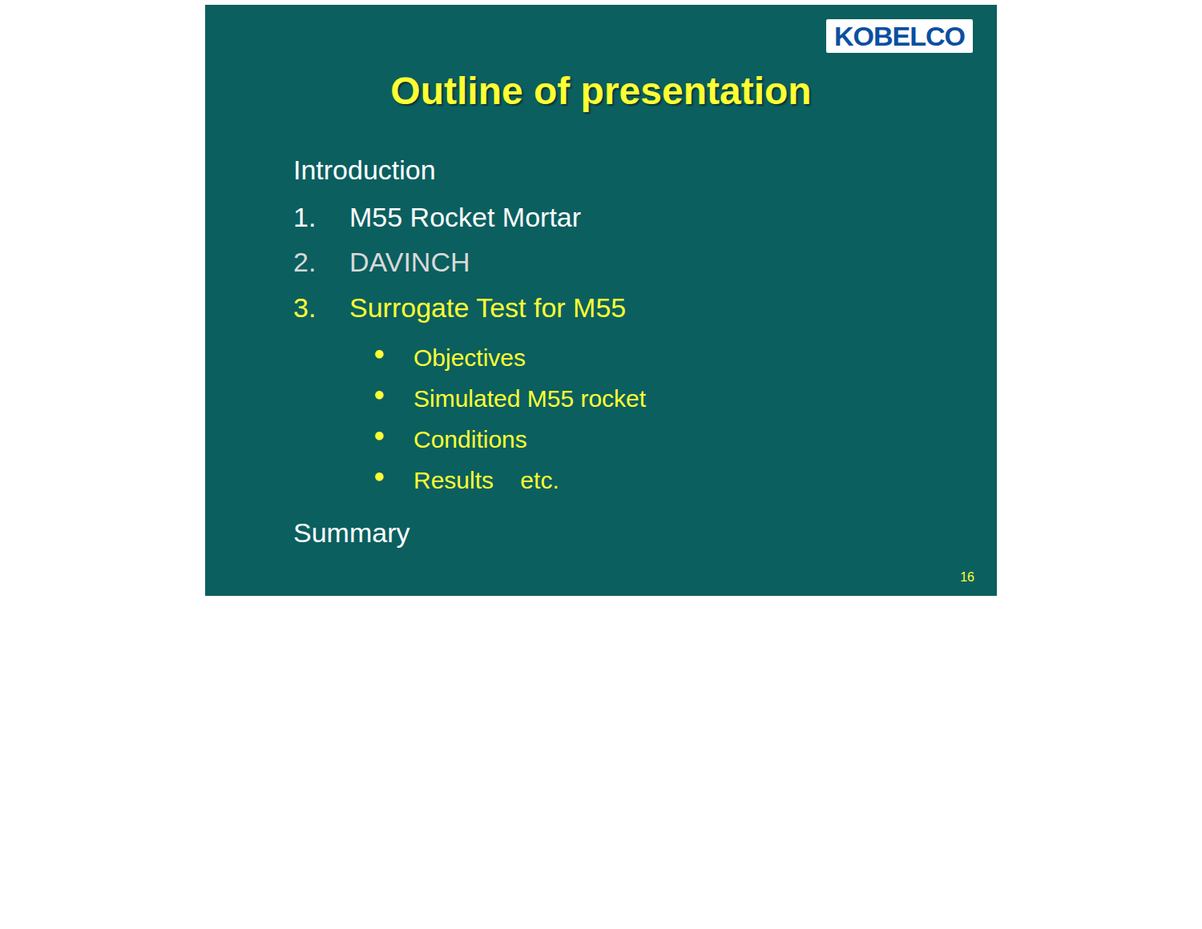KOBELCO
Outline of presentation
Introduction
1. M55 Rocket Mortar
2. DAVINCH
3. Surrogate Test for M55
Objectives
Simulated M55 rocket
Conditions
Results etc.
Summary
16